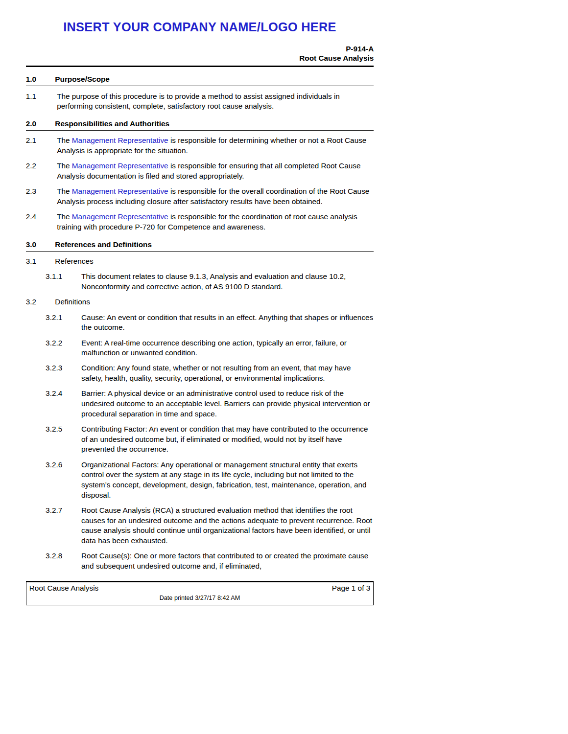INSERT YOUR COMPANY NAME/LOGO HERE
P-914-A
Root Cause Analysis
1.0 Purpose/Scope
1.1
The purpose of this procedure is to provide a method to assist assigned individuals in performing consistent, complete, satisfactory root cause analysis.
2.0 Responsibilities and Authorities
2.1
The Management Representative is responsible for determining whether or not a Root Cause Analysis is appropriate for the situation.
2.2
The Management Representative is responsible for ensuring that all completed Root Cause Analysis documentation is filed and stored appropriately.
2.3
The Management Representative is responsible for the overall coordination of the Root Cause Analysis process including closure after satisfactory results have been obtained.
2.4
The Management Representative is responsible for the coordination of root cause analysis training with procedure P-720 for Competence and awareness.
3.0 References and Definitions
3.1
References
3.1.1
This document relates to clause 9.1.3, Analysis and evaluation and clause 10.2, Nonconformity and corrective action, of AS 9100 D standard.
3.2
Definitions
3.2.1
Cause: An event or condition that results in an effect. Anything that shapes or influences the outcome.
3.2.2
Event: A real-time occurrence describing one action, typically an error, failure, or malfunction or unwanted condition.
3.2.3
Condition: Any found state, whether or not resulting from an event, that may have safety, health, quality, security, operational, or environmental implications.
3.2.4
Barrier: A physical device or an administrative control used to reduce risk of the undesired outcome to an acceptable level. Barriers can provide physical intervention or procedural separation in time and space.
3.2.5
Contributing Factor: An event or condition that may have contributed to the occurrence of an undesired outcome but, if eliminated or modified, would not by itself have prevented the occurrence.
3.2.6
Organizational Factors: Any operational or management structural entity that exerts control over the system at any stage in its life cycle, including but not limited to the system’s concept, development, design, fabrication, test, maintenance, operation, and disposal.
3.2.7
Root Cause Analysis (RCA) a structured evaluation method that identifies the root causes for an undesired outcome and the actions adequate to prevent recurrence. Root cause analysis should continue until organizational factors have been identified, or until data has been exhausted.
3.2.8
Root Cause(s): One or more factors that contributed to or created the proximate cause and subsequent undesired outcome and, if eliminated,
Root Cause Analysis
Page 1 of 3
Date printed 3/27/17 8:42 AM